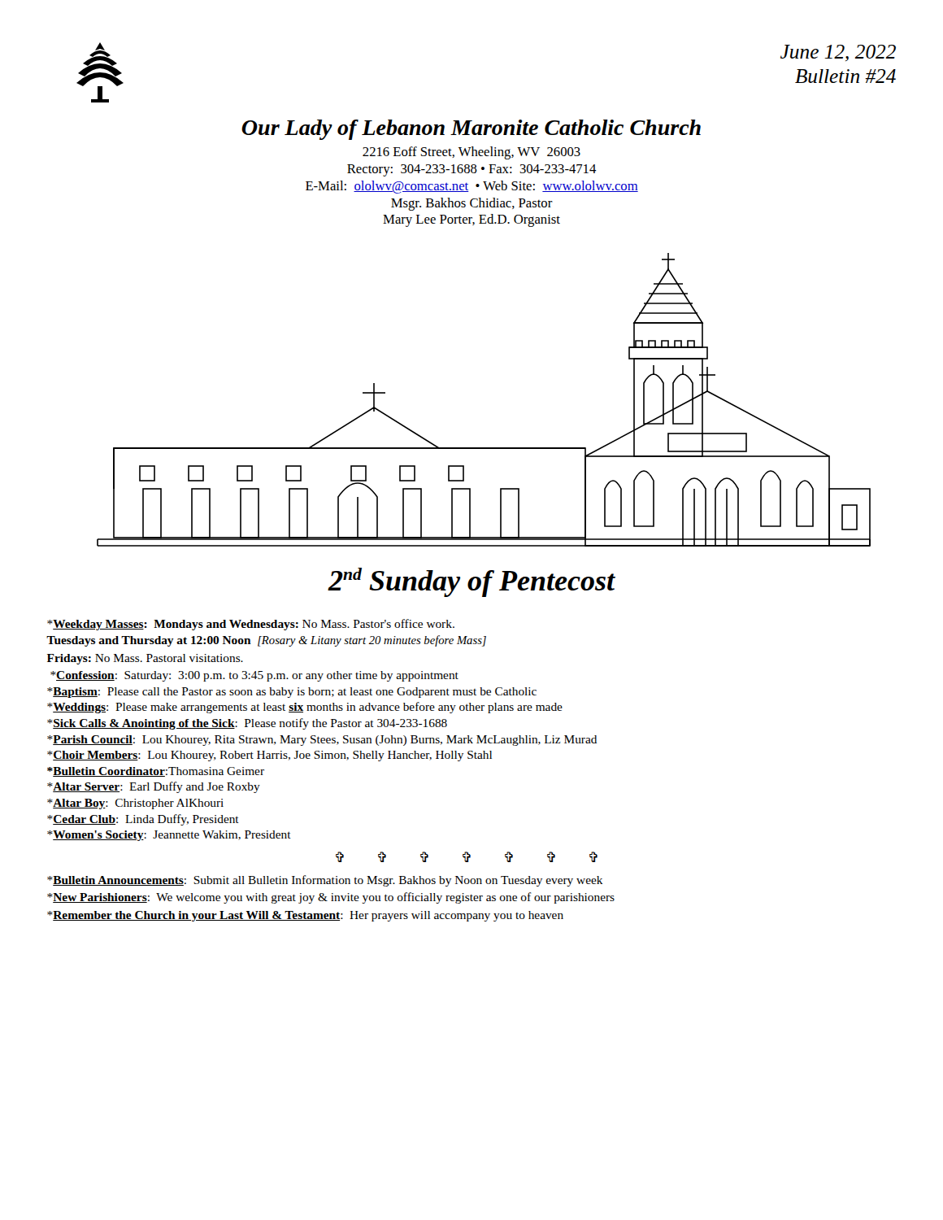June 12, 2022
Bulletin #24
Our Lady of Lebanon Maronite Catholic Church
2216 Eoff Street, Wheeling, WV 26003
Rectory: 304-233-1688 • Fax: 304-233-4714
E-Mail: ololwv@comcast.net • Web Site: www.ololwv.com
Msgr. Bakhos Chidiac, Pastor
Mary Lee Porter, Ed.D. Organist
2nd Sunday of Pentecost
*Weekday Masses:
Mondays and Wednesdays: No Mass. Pastor's office work.
Tuesdays and Thursday at 12:00 Noon [Rosary & Litany start 20 minutes before Mass]
Fridays: No Mass. Pastoral visitations.
*Confession:
Saturday: 3:00 p.m. to 3:45 p.m. or any other time by appointment
*Baptism:
Please call the Pastor as soon as baby is born; at least one Godparent must be Catholic
*Weddings:
Please make arrangements at least six months in advance before any other plans are made
*Sick Calls & Anointing of the Sick:
Please notify the Pastor at 304-233-1688
*Parish Council:
Lou Khourey, Rita Strawn, Mary Stees, Susan (John) Burns, Mark McLaughlin, Liz Murad
*Choir Members:
Lou Khourey, Robert Harris, Joe Simon, Shelly Hancher, Holly Stahl
*Bulletin Coordinator:
Thomasina Geimer
*Altar Server:
Earl Duffy and Joe Roxby
*Altar Boy:
Christopher AlKhouri
*Cedar Club:
Linda Duffy, President
*Women's Society:
Jeannette Wakim, President
✞✞✞✞✞✞✞
*Bulletin Announcements: Submit all Bulletin Information to Msgr. Bakhos by Noon on Tuesday every week
*New Parishioners: We welcome you with great joy & invite you to officially register as one of our parishioners
*Remember the Church in your Last Will & Testament: Her prayers will accompany you to heaven